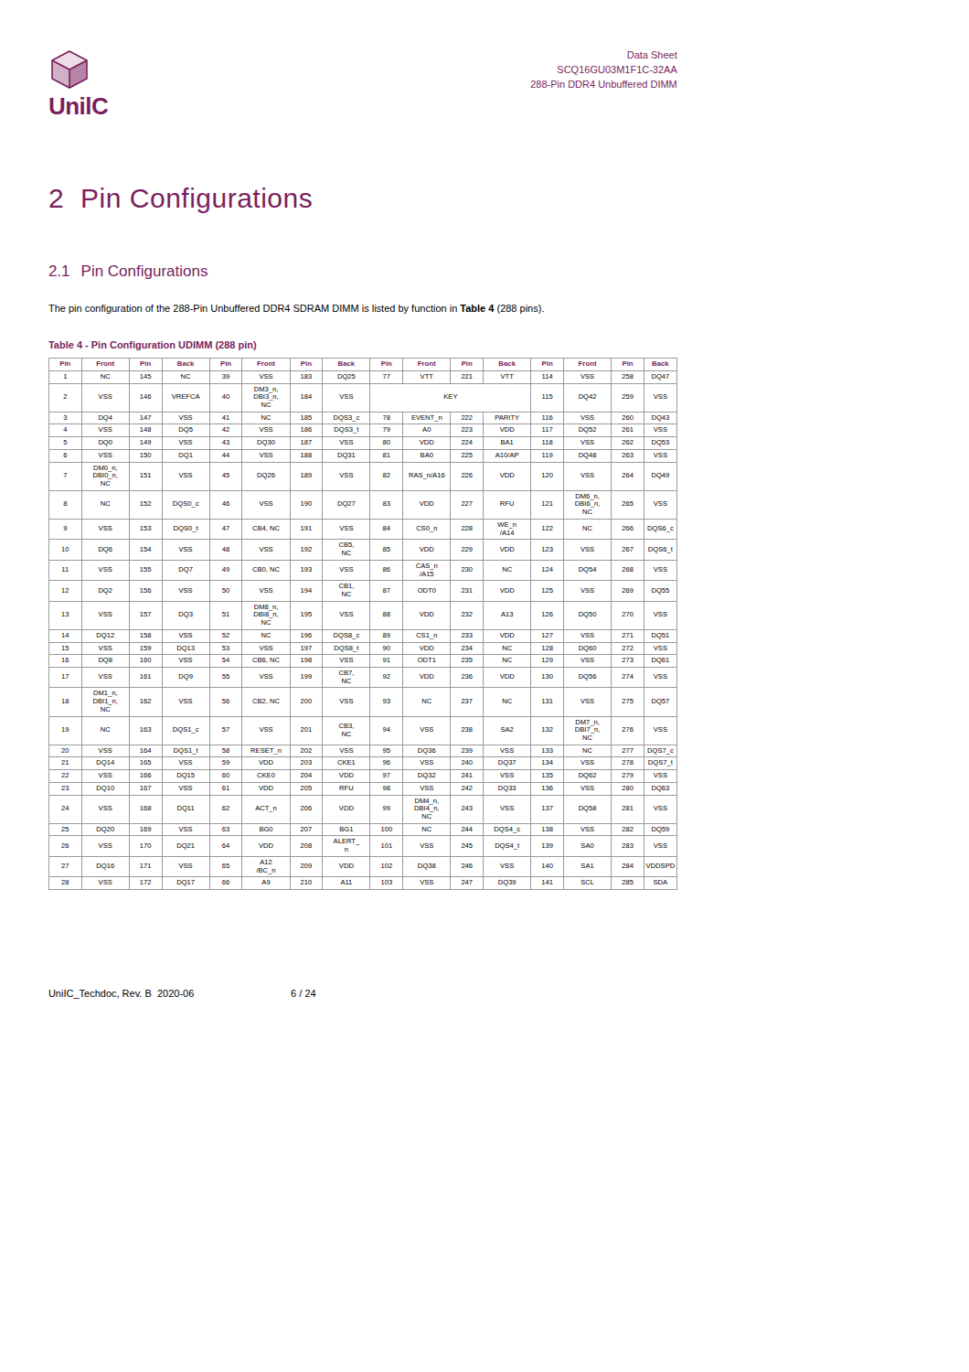UnilC
Data Sheet
SCQ16GU03M1F1C-32AA
288-Pin DDR4 Unbuffered DIMM
2 Pin Configurations
2.1 Pin Configurations
The pin configuration of the 288-Pin Unbuffered DDR4 SDRAM DIMM is listed by function in Table 4 (288 pins).
Table 4 - Pin Configuration UDIMM (288 pin)
| Pin | Front | Pin | Back | Pin | Front | Pin | Back | Pin | Front | Pin | Back | Pin | Front | Pin | Back |
| --- | --- | --- | --- | --- | --- | --- | --- | --- | --- | --- | --- | --- | --- | --- | --- |
| 1 | NC | 145 | NC | 39 | VSS | 183 | DQ25 | 77 | VTT | 221 | VTT | 114 | VSS | 258 | DQ47 |
| 2 | VSS | 146 | VREFCA | 40 | DM3_n, DBI3_n, NC | 184 | VSS | KEY | 115 | DQ42 | 259 | VSS |
| 3 | DQ4 | 147 | VSS | 41 | NC | 185 | DQS3_c | 78 | EVENT_n | 222 | PARITY | 116 | VSS | 260 | DQ43 |
| 4 | VSS | 148 | DQ5 | 42 | VSS | 186 | DQS3_t | 79 | A0 | 223 | VDD | 117 | DQ52 | 261 | VSS |
| 5 | DQ0 | 149 | VSS | 43 | DQ30 | 187 | VSS | 80 | VDD | 224 | BA1 | 118 | VSS | 262 | DQ53 |
| 6 | VSS | 150 | DQ1 | 44 | VSS | 188 | DQ31 | 81 | BA0 | 225 | A10/AP | 119 | DQ48 | 263 | VSS |
| 7 | DM0_n, DBI0_n, NC | 151 | VSS | 45 | DQ26 | 189 | VSS | 82 | RAS_n/A16 | 226 | VDD | 120 | VSS | 264 | DQ49 |
| 8 | NC | 152 | DQS0_c | 46 | VSS | 190 | DQ27 | 83 | VDD | 227 | RFU | 121 | DM6_n, DBI6_n, NC | 265 | VSS |
| 9 | VSS | 153 | DQS0_t | 47 | CB4, NC | 191 | VSS | 84 | CS0_n | 228 | WE_n /A14 | 122 | NC | 266 | DQS6_c |
| 10 | DQ6 | 154 | VSS | 48 | VSS | 192 | CB5, NC | 85 | VDD | 229 | VDD | 123 | VSS | 267 | DQS6_t |
| 11 | VSS | 155 | DQ7 | 49 | CB0, NC | 193 | VSS | 86 | CAS_n /A15 | 230 | NC | 124 | DQ54 | 268 | VSS |
| 12 | DQ2 | 156 | VSS | 50 | VSS | 194 | CB1, NC | 87 | ODT0 | 231 | VDD | 125 | VSS | 269 | DQ55 |
| 13 | VSS | 157 | DQ3 | 51 | DM8_n, DBI8_n, NC | 195 | VSS | 88 | VDD | 232 | A13 | 126 | DQ50 | 270 | VSS |
| 14 | DQ12 | 158 | VSS | 52 | NC | 196 | DQS8_c | 89 | CS1_n | 233 | VDD | 127 | VSS | 271 | DQ51 |
| 15 | VSS | 159 | DQ13 | 53 | VSS | 197 | DQS8_t | 90 | VDD | 234 | NC | 128 | DQ60 | 272 | VSS |
| 16 | DQ8 | 160 | VSS | 54 | CB6, NC | 198 | VSS | 91 | ODT1 | 235 | NC | 129 | VSS | 273 | DQ61 |
| 17 | VSS | 161 | DQ9 | 55 | VSS | 199 | CB7, NC | 92 | VDD | 236 | VDD | 130 | DQ56 | 274 | VSS |
| 18 | DM1_n, DBI1_n, NC | 162 | VSS | 56 | CB2, NC | 200 | VSS | 93 | NC | 237 | NC | 131 | VSS | 275 | DQ57 |
| 19 | NC | 163 | DQS1_c | 57 | VSS | 201 | CB3, NC | 94 | VSS | 238 | SA2 | 132 | DM7_n, DBI7_n, NC | 276 | VSS |
| 20 | VSS | 164 | DQS1_t | 58 | RESET_n | 202 | VSS | 95 | DQ36 | 239 | VSS | 133 | NC | 277 | DQS7_c |
| 21 | DQ14 | 165 | VSS | 59 | VDD | 203 | CKE1 | 96 | VSS | 240 | DQ37 | 134 | VSS | 278 | DQS7_t |
| 22 | VSS | 166 | DQ15 | 60 | CKE0 | 204 | VDD | 97 | DQ32 | 241 | VSS | 135 | DQ62 | 279 | VSS |
| 23 | DQ10 | 167 | VSS | 61 | VDD | 205 | RFU | 98 | VSS | 242 | DQ33 | 136 | VSS | 280 | DQ63 |
| 24 | VSS | 168 | DQ11 | 62 | ACT_n | 206 | VDD | 99 | DM4_n, DBI4_n, NC | 243 | VSS | 137 | DQ58 | 281 | VSS |
| 25 | DQ20 | 169 | VSS | 63 | BG0 | 207 | BG1 | 100 | NC | 244 | DQS4_c | 138 | VSS | 282 | DQ59 |
| 26 | VSS | 170 | DQ21 | 64 | VDD | 208 | ALERT_ n | 101 | VSS | 245 | DQS4_t | 139 | SA0 | 283 | VSS |
| 27 | DQ16 | 171 | VSS | 65 | A12 /BC_n | 209 | VDD | 102 | DQ38 | 246 | VSS | 140 | SA1 | 284 | VDDSPD |
| 28 | VSS | 172 | DQ17 | 66 | A9 | 210 | A11 | 103 | VSS | 247 | DQ39 | 141 | SCL | 285 | SDA |
UniIC_Techdoc, Rev. B 2020-06
6 / 24